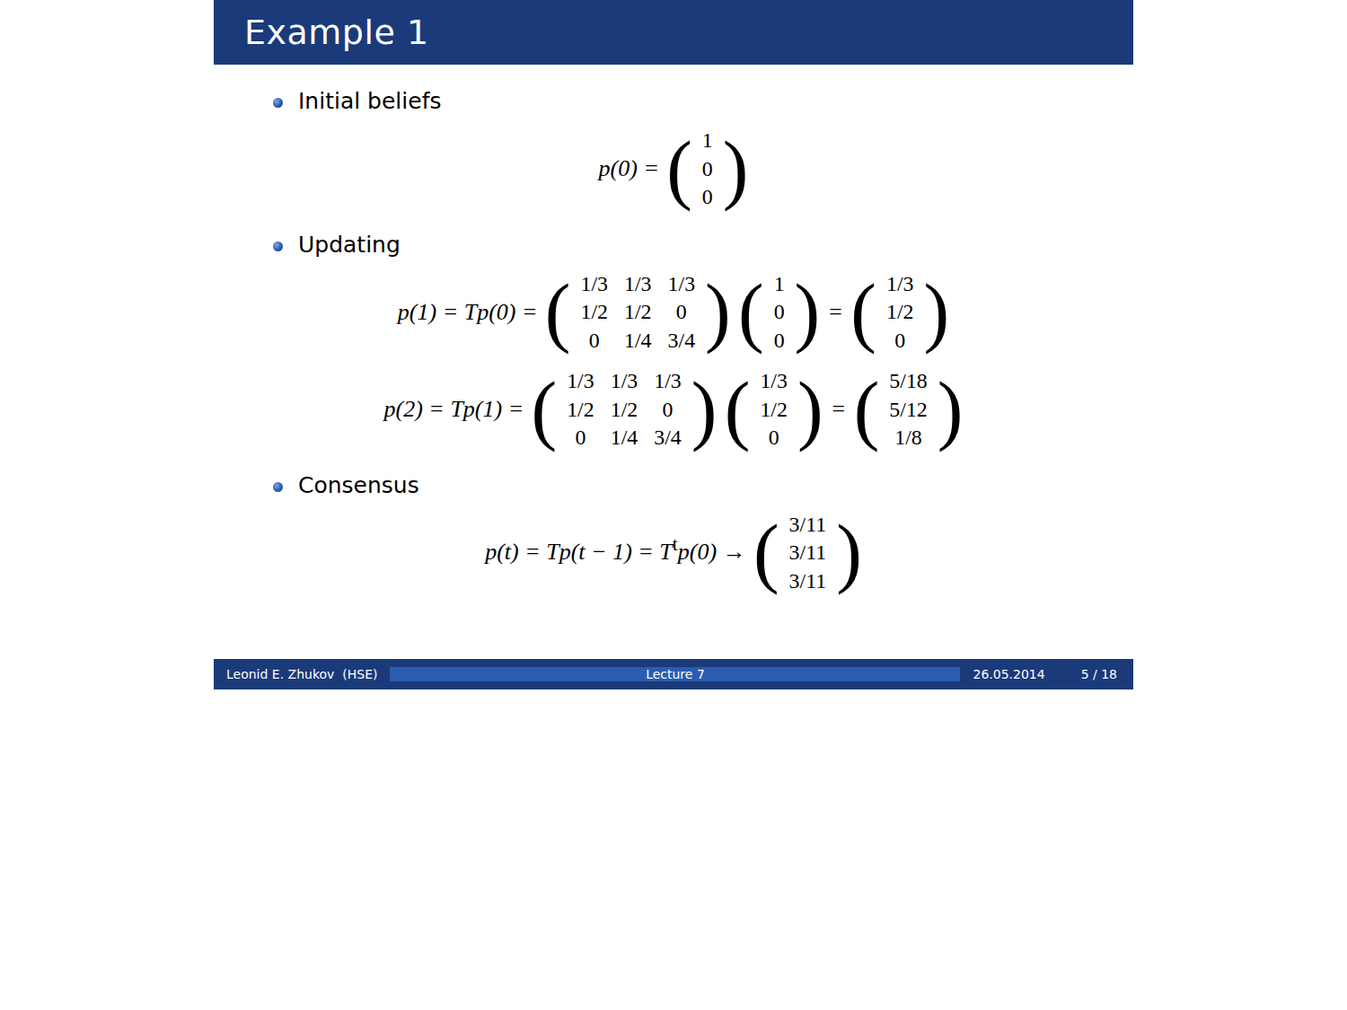Example 1
Initial beliefs
p(0) = (
| 1 |
| 0 |
| 0 |
)
Updating
p(1) = Tp(0) = (
| 1/3 | 1/3 | 1/3 |
| 1/2 | 1/2 | 0 |
| 0 | 1/4 | 3/4 |
) (
| 1 |
| 0 |
| 0 |
) = (
| 1/3 |
| 1/2 |
| 0 |
)
p(2) = Tp(1) = (
| 1/3 | 1/3 | 1/3 |
| 1/2 | 1/2 | 0 |
| 0 | 1/4 | 3/4 |
) (
| 1/3 |
| 1/2 |
| 0 |
) = (
| 5/18 |
| 5/12 |
| 1/8 |
)
Consensus
p(t) = Tp(t − 1) = Ttp(0) → (
| 3/11 |
| 3/11 |
| 3/11 |
)
Leonid E. Zhukov (HSE)
Lecture 7
26.05.2014
5 / 18